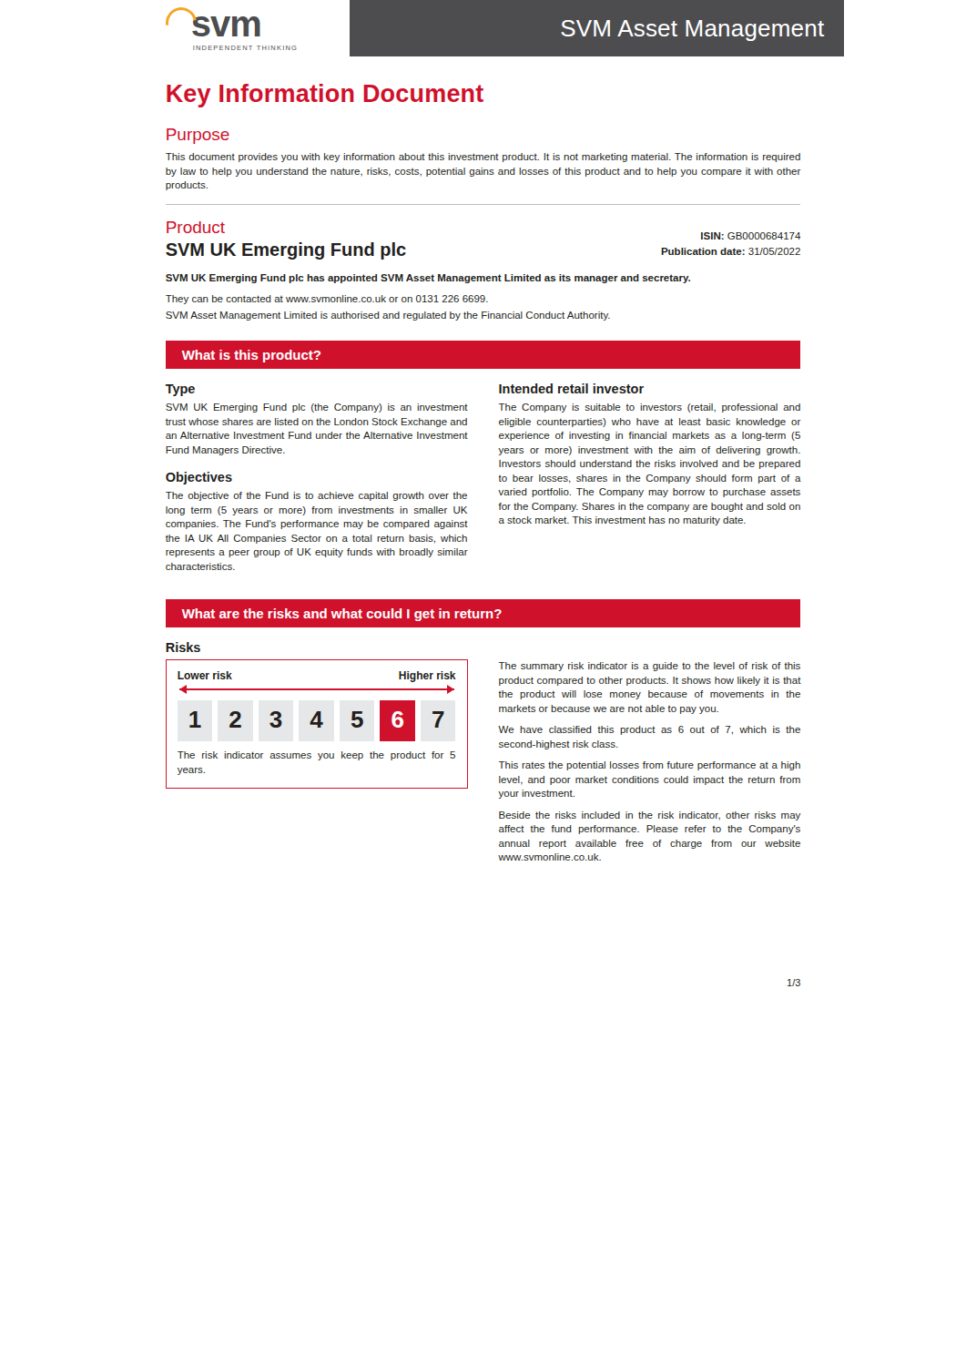svm
INDEPENDENT THINKING
SVM Asset Management
Key Information Document
Purpose
This document provides you with key information about this investment product. It is not marketing material. The information is required by law to help you understand the nature, risks, costs, potential gains and losses of this product and to help you compare it with other products.
Product
SVM UK Emerging Fund plc
ISIN: GB0000684174
Publication date: 31/05/2022
SVM UK Emerging Fund plc has appointed SVM Asset Management Limited as its manager and secretary.
They can be contacted at www.svmonline.co.uk or on 0131 226 6699.
SVM Asset Management Limited is authorised and regulated by the Financial Conduct Authority.
What is this product?
Type
SVM UK Emerging Fund plc (the Company) is an investment trust whose shares are listed on the London Stock Exchange and an Alternative Investment Fund under the Alternative Investment Fund Managers Directive.
Objectives
The objective of the Fund is to achieve capital growth over the long term (5 years or more) from investments in smaller UK companies. The Fund's performance may be compared against the IA UK All Companies Sector on a total return basis, which represents a peer group of UK equity funds with broadly similar characteristics.
Intended retail investor
The Company is suitable to investors (retail, professional and eligible counterparties) who have at least basic knowledge or experience of investing in financial markets as a long-term (5 years or more) investment with the aim of delivering growth. Investors should understand the risks involved and be prepared to bear losses, shares in the Company should form part of a varied portfolio. The Company may borrow to purchase assets for the Company. Shares in the company are bought and sold on a stock market. This investment has no maturity date.
What are the risks and what could I get in return?
Risks
Lower risk Higher risk
1
2
3
4
5
6
7
The risk indicator assumes you keep the product for 5 years.
The summary risk indicator is a guide to the level of risk of this product compared to other products. It shows how likely it is that the product will lose money because of movements in the markets or because we are not able to pay you.
We have classified this product as 6 out of 7, which is the second-highest risk class.
This rates the potential losses from future performance at a high level, and poor market conditions could impact the return from your investment.
Beside the risks included in the risk indicator, other risks may affect the fund performance. Please refer to the Company's annual report available free of charge from our website www.svmonline.co.uk.
1/3